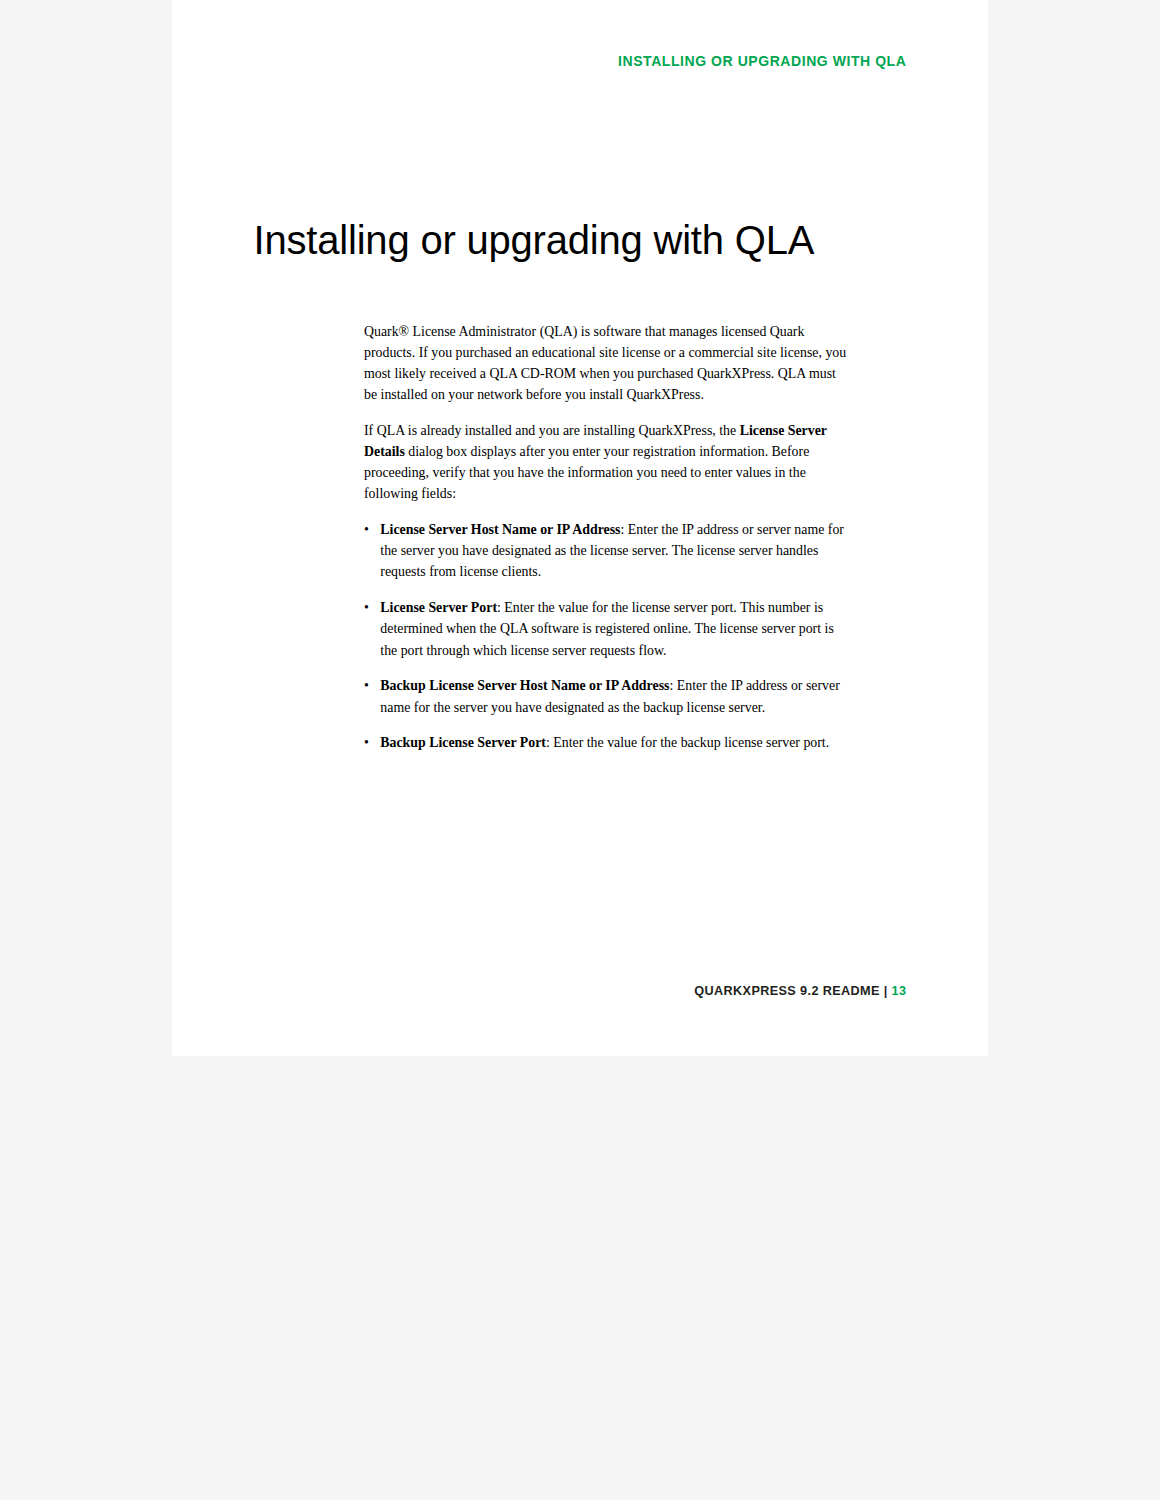INSTALLING OR UPGRADING WITH QLA
Installing or upgrading with QLA
Quark® License Administrator (QLA) is software that manages licensed Quark products. If you purchased an educational site license or a commercial site license, you most likely received a QLA CD-ROM when you purchased QuarkXPress. QLA must be installed on your network before you install QuarkXPress.
If QLA is already installed and you are installing QuarkXPress, the License Server Details dialog box displays after you enter your registration information. Before proceeding, verify that you have the information you need to enter values in the following fields:
License Server Host Name or IP Address: Enter the IP address or server name for the server you have designated as the license server. The license server handles requests from license clients.
License Server Port: Enter the value for the license server port. This number is determined when the QLA software is registered online. The license server port is the port through which license server requests flow.
Backup License Server Host Name or IP Address: Enter the IP address or server name for the server you have designated as the backup license server.
Backup License Server Port: Enter the value for the backup license server port.
QUARKXPRESS 9.2 README | 13